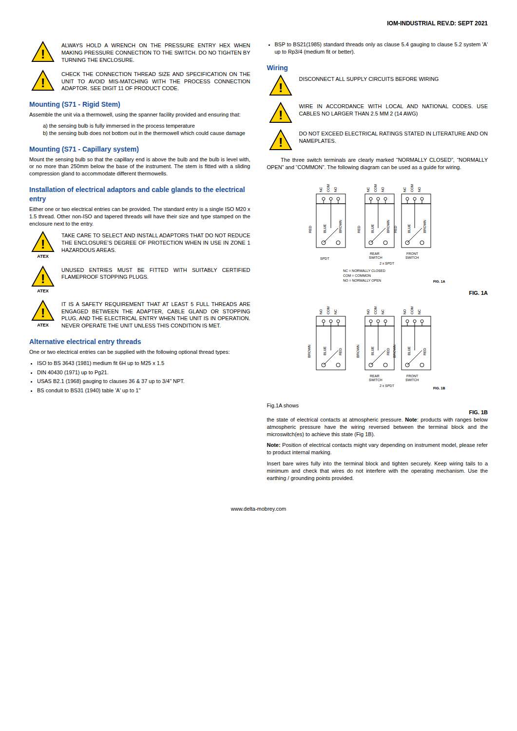IOM-INDUSTRIAL REV.D: SEPT 2021
!
ALWAYS HOLD A WRENCH ON THE PRESSURE ENTRY HEX WHEN MAKING PRESSURE CONNECTION TO THE SWITCH. DO NO TIGHTEN BY TURNING THE ENCLOSURE.
!
CHECK THE CONNECTION THREAD SIZE AND SPECIFICATION ON THE UNIT TO AVOID MIS-MATCHING WITH THE PROCESS CONNECTION ADAPTOR. SEE DIGIT 11 OF PRODUCT CODE.
Mounting (S71 - Rigid Stem)
Assemble the unit via a thermowell, using the spanner facility provided and ensuring that:
a) the sensing bulb is fully immersed in the process temperature
b) the sensing bulb does not bottom out in the thermowell which could cause damage
Mounting (S71 - Capillary system)
Mount the sensing bulb so that the capillary end is above the bulb and the bulb is level with, or no more than 250mm below the base of the instrument. The stem is fitted with a sliding compression gland to accommodate different thermowells.
Installation of electrical adaptors and cable glands to the electrical entry
Either one or two electrical entries can be provided. The standard entry is a single ISO M20 x 1.5 thread. Other non-ISO and tapered threads will have their size and type stamped on the enclosure next to the entry.
!
ATEX
TAKE CARE TO SELECT AND INSTALL ADAPTORS THAT DO NOT REDUCE THE ENCLOSURE’S DEGREE OF PROTECTION WHEN IN USE IN ZONE 1 HAZARDOUS AREAS.
!
ATEX
UNUSED ENTRIES MUST BE FITTED WITH SUITABLY CERTIFIED FLAMEPROOF STOPPING PLUGS.
!
ATEX
IT IS A SAFETY REQUIREMENT THAT AT LEAST 5 FULL THREADS ARE ENGAGED BETWEEN THE ADAPTER, CABLE GLAND OR STOPPING PLUG, AND THE ELECTRICAL ENTRY WHEN THE UNIT IS IN OPERATION. NEVER OPERATE THE UNIT UNLESS THIS CONDITION IS MET.
Alternative electrical entry threads
One or two electrical entries can be supplied with the following optional thread types:
ISO to BS 3643 (1981) medium fit 6H up to M25 x 1.5
DIN 40430 (1971) up to Pg21.
USAS B2.1 (1968) gauging to clauses 36 & 37 up to 3/4" NPT.
BS conduit to BS31 (1940) table 'A' up to 1"
BSP to BS21(1985) standard threads only as clause 5.4 gauging to clause 5.2 system 'A' up to Rp3/4 (medium fit or better).
Wiring
!
DISCONNECT ALL SUPPLY CIRCUITS BEFORE WIRING
!
WIRE IN ACCORDANCE WITH LOCAL AND NATIONAL CODES. USE CABLES NO LARGER THAN 2.5 MM 2 (14 AWG)
!
DO NOT EXCEED ELECTRICAL RATINGS STATED IN LITERATURE AND ON NAMEPLATES.
The three switch terminals are clearly marked “NORMALLY CLOSED”, “NORMALLY OPEN” and “COMMON”. The following diagram can be used as a guide for wiring.
NC COM NO NC COM NO NC COM NO RED BLUE BROWN RED BLUE BROWN RED BLUE BROWN SPDT REAR SWITCH FRONT SWITCH 2 x SPDT NC = NORMALLY CLOSED COM = COMMON NO = NORMALLY OPEN FIG. 1A
FIG. 1A
NO COM NC NO COM NC NO COM NC BROWN BLUE RED BROWN BLUE RED BROWN BLUE RED REAR SWITCH FRONT SWITCH 2 x SPDT FIG. 1B
Fig.1A shows
FIG. 1B
the state of electrical contacts at atmospheric pressure. Note: products with ranges below atmospheric pressure have the wiring reversed between the terminal block and the microswitch(es) to achieve this state (Fig 1B).
Note: Position of electrical contacts might vary depending on instrument model, please refer to product internal marking.
Insert bare wires fully into the terminal block and tighten securely. Keep wiring tails to a minimum and check that wires do not interfere with the operating mechanism. Use the earthing / grounding points provided.
www.delta-mobrey.com